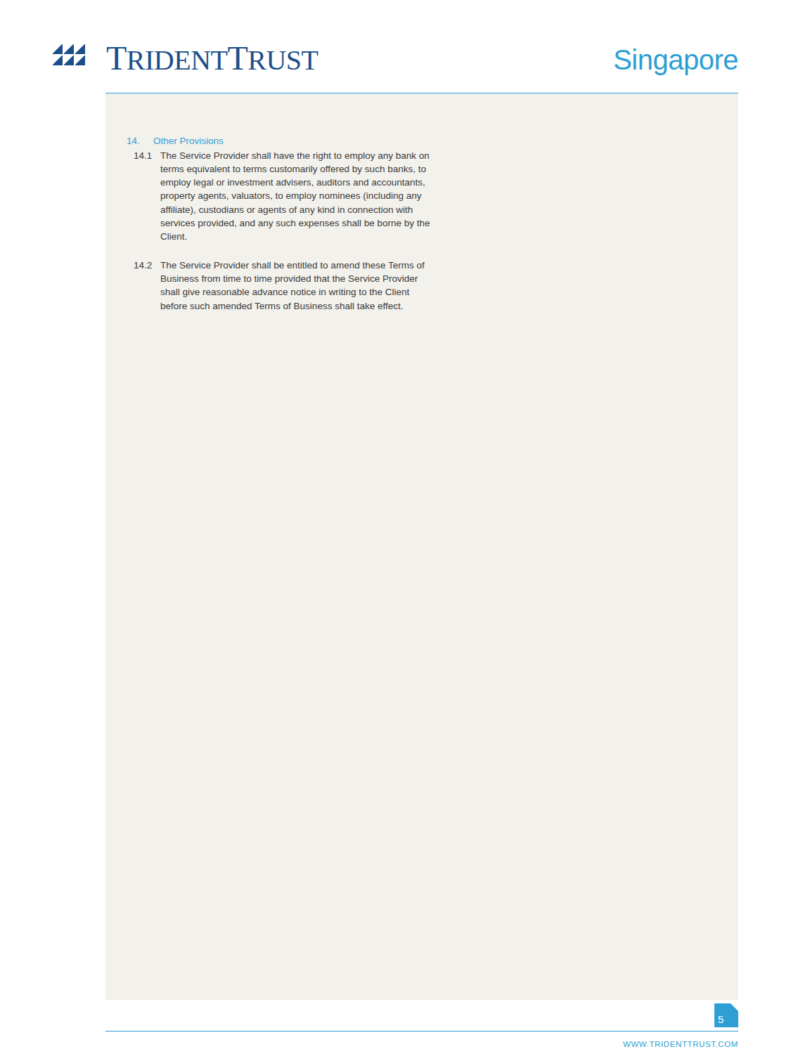TRIDENTTRUST
Singapore
14. Other Provisions
14.1 The Service Provider shall have the right to employ any bank on terms equivalent to terms customarily offered by such banks, to employ legal or investment advisers, auditors and accountants, property agents, valuators, to employ nominees (including any affiliate), custodians or agents of any kind in connection with services provided, and any such expenses shall be borne by the Client.
14.2 The Service Provider shall be entitled to amend these Terms of Business from time to time provided that the Service Provider shall give reasonable advance notice in writing to the Client before such amended Terms of Business shall take effect.
5
WWW.TRIDENTTRUST.COM